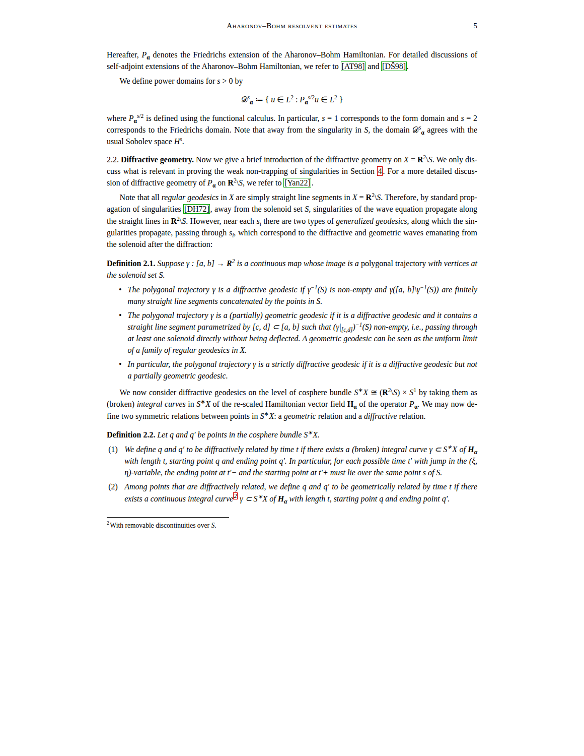Aharonov–Bohm resolvent estimates 5
Hereafter, Pα denotes the Friedrichs extension of the Aharonov–Bohm Hamiltonian. For detailed discussions of self-adjoint extensions of the Aharonov–Bohm Hamiltonian, we refer to [AT98] and [DŠ98].
We define power domains for s > 0 by
𝒟sα ≔ { u ∈ L2 : Pαs/2u ∈ L2 }
where Pαs/2 is defined using the functional calculus. In particular, s = 1 corresponds to the form domain and s = 2 corresponds to the Friedrichs domain. Note that away from the singularity in S, the domain 𝒟sα agrees with the usual Sobolev space Hs.
2.2. Diffractive geometry.
Now we give a brief introduction of the diffractive geometry on X = R2\S. We only discuss what is relevant in proving the weak non-trapping of singularities in Section 4. For a more detailed discussion of diffractive geometry of Pα on R2\S, we refer to [Yan22].
Note that all regular geodesics in X are simply straight line segments in X = R2\S. Therefore, by standard propagation of singularities [DH72], away from the solenoid set S, singularities of the wave equation propagate along the straight lines in R2\S. However, near each si there are two types of generalized geodesics, along which the singularities propagate, passing through si, which correspond to the diffractive and geometric waves emanating from the solenoid after the diffraction:
Definition 2.1. Suppose γ : [a, b] → R2 is a continuous map whose image is a polygonal trajectory with vertices at the solenoid set S.
The polygonal trajectory γ is a diffractive geodesic if γ−1(S) is non-empty and γ([a, b]\γ−1(S)) are finitely many straight line segments concatenated by the points in S.
The polygonal trajectory γ is a (partially) geometric geodesic if it is a diffractive geodesic and it contains a straight line segment parametrized by [c, d] ⊂ [a, b] such that (γ|[c,d])−1(S) non-empty, i.e., passing through at least one solenoid directly without being deflected. A geometric geodesic can be seen as the uniform limit of a family of regular geodesics in X.
In particular, the polygonal trajectory γ is a strictly diffractive geodesic if it is a diffractive geodesic but not a partially geometric geodesic.
We now consider diffractive geodesics on the level of cosphere bundle S∗X ≅ (R2\S) × S1 by taking them as (broken) integral curves in S∗X of the re-scaled Hamiltonian vector field Hα of the operator Pα. We may now define two symmetric relations between points in S∗X: a geometric relation and a diffractive relation.
Definition 2.2. Let q and q′ be points in the cosphere bundle S∗X.
We define q and q′ to be diffractively related by time t if there exists a (broken) integral curve γ ⊂ S∗X of Hα with length t, starting point q and ending point q′. In particular, for each possible time t′ with jump in the (ξ, η)-variable, the ending point at t′− and the starting point at t′+ must lie over the same point s of S.
Among points that are diffractively related, we define q and q′ to be geometrically related by time t if there exists a continuous integral curve2 γ ⊂ S∗X of Hα with length t, starting point q and ending point q′.
2With removable discontinuities over S.